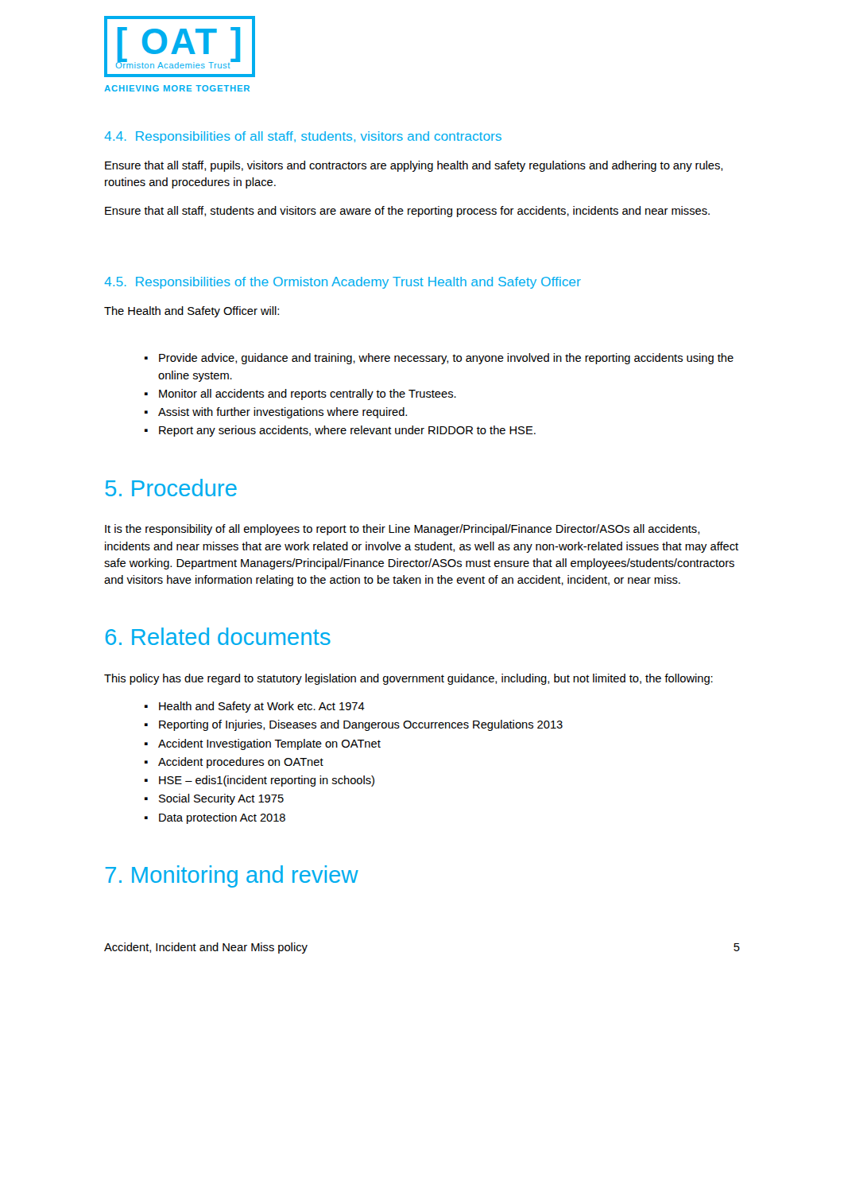[ OAT ] Ormiston Academies Trust
ACHIEVING MORE TOGETHER
4.4. Responsibilities of all staff, students, visitors and contractors
Ensure that all staff, pupils, visitors and contractors are applying health and safety regulations and adhering to any rules, routines and procedures in place.
Ensure that all staff, students and visitors are aware of the reporting process for accidents, incidents and near misses.
4.5. Responsibilities of the Ormiston Academy Trust Health and Safety Officer
The Health and Safety Officer will:
Provide advice, guidance and training, where necessary, to anyone involved in the reporting accidents using the online system.
Monitor all accidents and reports centrally to the Trustees.
Assist with further investigations where required.
Report any serious accidents, where relevant under RIDDOR to the HSE.
5. Procedure
It is the responsibility of all employees to report to their Line Manager/Principal/Finance Director/ASOs all accidents, incidents and near misses that are work related or involve a student, as well as any non-work-related issues that may affect safe working. Department Managers/Principal/Finance Director/ASOs must ensure that all employees/students/contractors and visitors have information relating to the action to be taken in the event of an accident, incident, or near miss.
6. Related documents
This policy has due regard to statutory legislation and government guidance, including, but not limited to, the following:
Health and Safety at Work etc. Act 1974
Reporting of Injuries, Diseases and Dangerous Occurrences Regulations 2013
Accident Investigation Template on OATnet
Accident procedures on OATnet
HSE – edis1(incident reporting in schools)
Social Security Act 1975
Data protection Act 2018
7. Monitoring and review
Accident, Incident and Near Miss policy 5